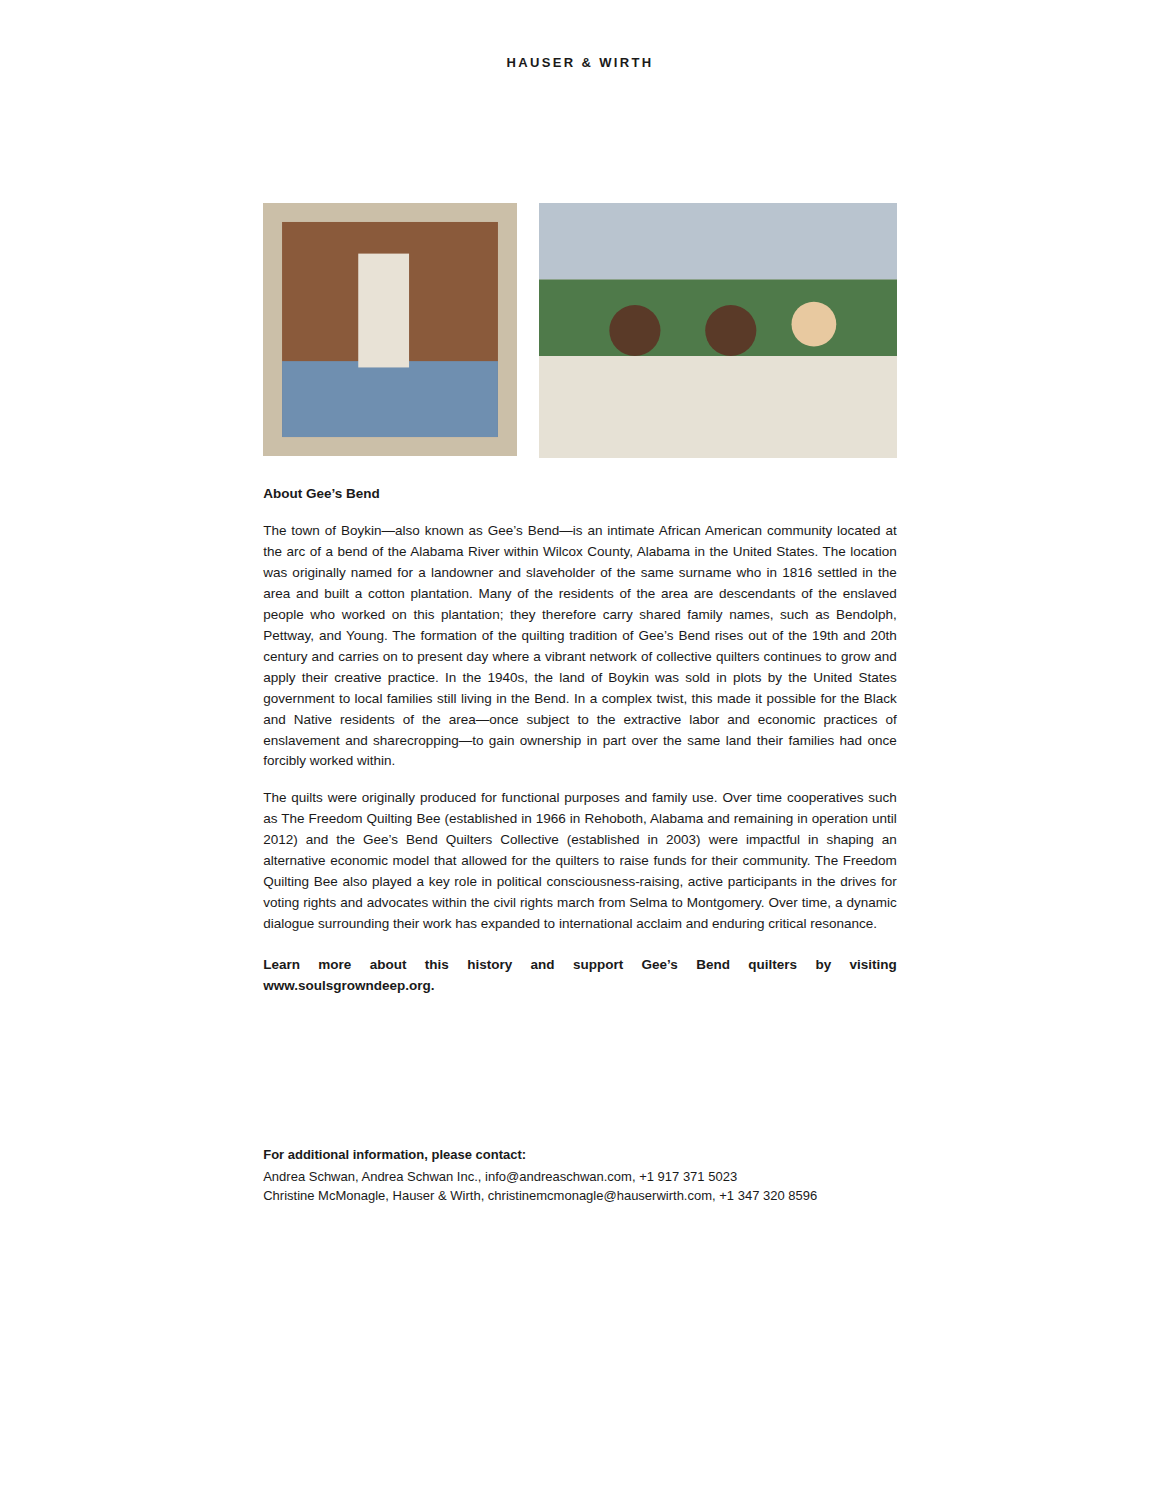HAUSER & WIRTH
About Gee’s Bend
The town of Boykin—also known as Gee’s Bend—is an intimate African American community located at the arc of a bend of the Alabama River within Wilcox County, Alabama in the United States. The location was originally named for a landowner and slaveholder of the same surname who in 1816 settled in the area and built a cotton plantation. Many of the residents of the area are descendants of the enslaved people who worked on this plantation; they therefore carry shared family names, such as Bendolph, Pettway, and Young. The formation of the quilting tradition of Gee’s Bend rises out of the 19th and 20th century and carries on to present day where a vibrant network of collective quilters continues to grow and apply their creative practice. In the 1940s, the land of Boykin was sold in plots by the United States government to local families still living in the Bend. In a complex twist, this made it possible for the Black and Native residents of the area—once subject to the extractive labor and economic practices of enslavement and sharecropping—to gain ownership in part over the same land their families had once forcibly worked within.
The quilts were originally produced for functional purposes and family use. Over time cooperatives such as The Freedom Quilting Bee (established in 1966 in Rehoboth, Alabama and remaining in operation until 2012) and the Gee’s Bend Quilters Collective (established in 2003) were impactful in shaping an alternative economic model that allowed for the quilters to raise funds for their community. The Freedom Quilting Bee also played a key role in political consciousness-raising, active participants in the drives for voting rights and advocates within the civil rights march from Selma to Montgomery. Over time, a dynamic dialogue surrounding their work has expanded to international acclaim and enduring critical resonance.
Learn more about this history and support Gee’s Bend quilters by visiting www.soulsgrowndeep.org.
For additional information, please contact:
Andrea Schwan, Andrea Schwan Inc., info@andreaschwan.com, +1 917 371 5023
Christine McMonagle, Hauser & Wirth, christinemcmonagle@hauserwirth.com, +1 347 320 8596